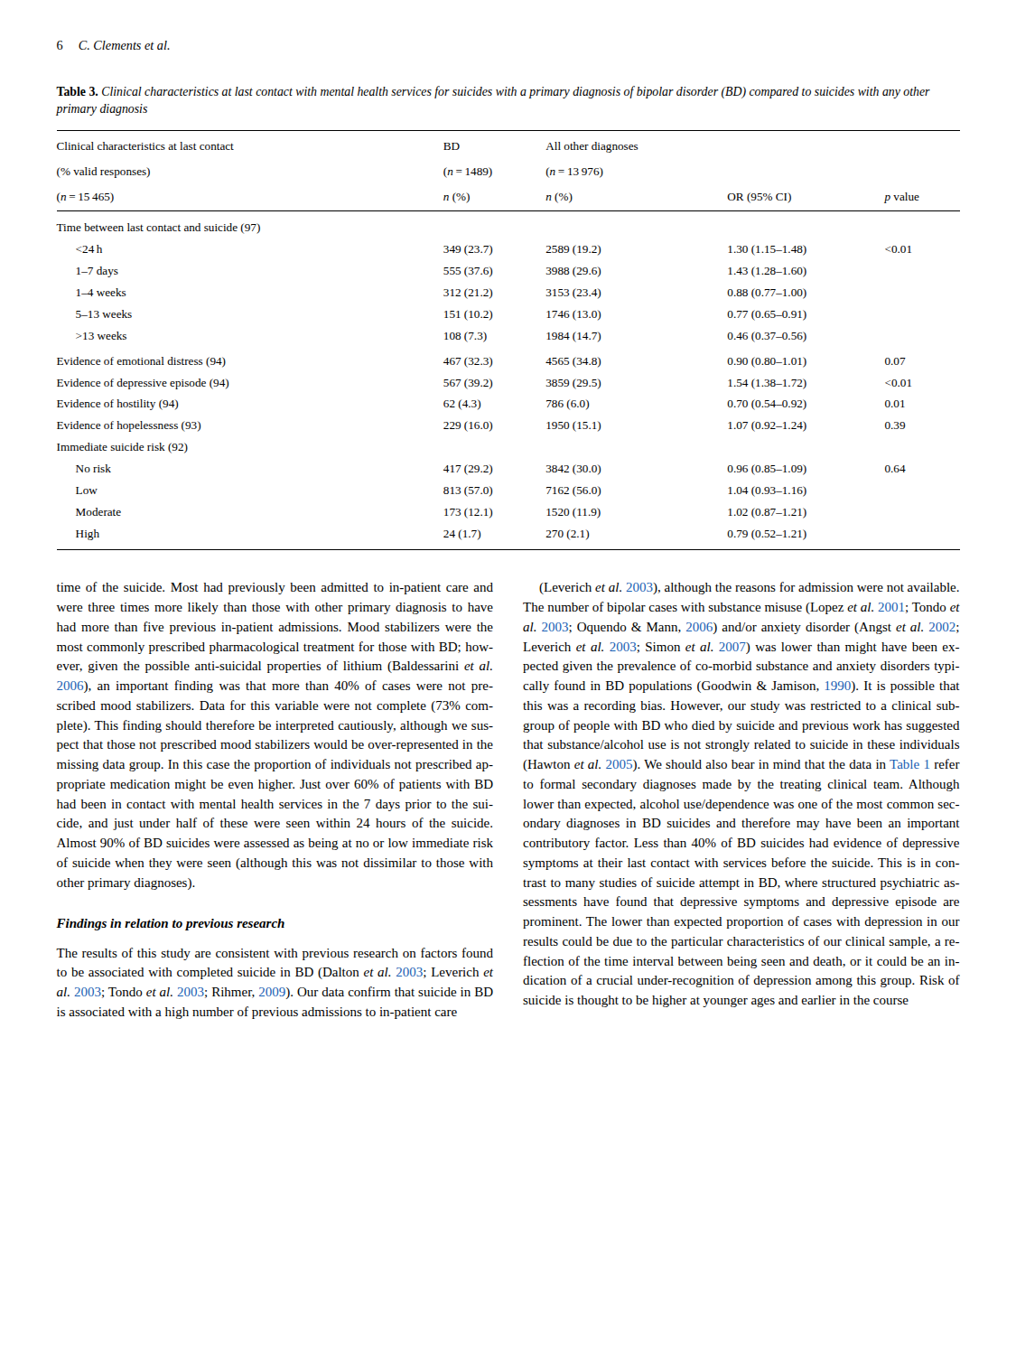6 C. Clements et al.
Table 3. Clinical characteristics at last contact with mental health services for suicides with a primary diagnosis of bipolar disorder (BD) compared to suicides with any other primary diagnosis
| Clinical characteristics at last contact | BD | All other diagnoses | | |
| --- | --- | --- | --- | --- |
| (% valid responses) | ( n = 1489) | ( n = 13 976) | | |
| ( n = 15 465) | n (%) | n (%) | OR (95% CI) | p value |
| Time between last contact and suicide (97) | | | | |
| <24 h | 349 (23.7) | 2589 (19.2) | 1.30 (1.15–1.48) | <0.01 |
| 1–7 days | 555 (37.6) | 3988 (29.6) | 1.43 (1.28–1.60) | |
| 1–4 weeks | 312 (21.2) | 3153 (23.4) | 0.88 (0.77–1.00) | |
| 5–13 weeks | 151 (10.2) | 1746 (13.0) | 0.77 (0.65–0.91) | |
| >13 weeks | 108 (7.3) | 1984 (14.7) | 0.46 (0.37–0.56) | |
| Evidence of emotional distress (94) | 467 (32.3) | 4565 (34.8) | 0.90 (0.80–1.01) | 0.07 |
| Evidence of depressive episode (94) | 567 (39.2) | 3859 (29.5) | 1.54 (1.38–1.72) | <0.01 |
| Evidence of hostility (94) | 62 (4.3) | 786 (6.0) | 0.70 (0.54–0.92) | 0.01 |
| Evidence of hopelessness (93) | 229 (16.0) | 1950 (15.1) | 1.07 (0.92–1.24) | 0.39 |
| Immediate suicide risk (92) | | | | |
| No risk | 417 (29.2) | 3842 (30.0) | 0.96 (0.85–1.09) | 0.64 |
| Low | 813 (57.0) | 7162 (56.0) | 1.04 (0.93–1.16) | |
| Moderate | 173 (12.1) | 1520 (11.9) | 1.02 (0.87–1.21) | |
| High | 24 (1.7) | 270 (2.1) | 0.79 (0.52–1.21) | |
time of the suicide. Most had previously been admitted to in-patient care and were three times more likely than those with other primary diagnosis to have had more than five previous in-patient admissions. Mood stabilizers were the most commonly prescribed pharmacological treatment for those with BD; however, given the possible anti-suicidal properties of lithium (Baldessarini et al. 2006), an important finding was that more than 40% of cases were not prescribed mood stabilizers. Data for this variable were not complete (73% complete). This finding should therefore be interpreted cautiously, although we suspect that those not prescribed mood stabilizers would be over-represented in the missing data group. In this case the proportion of individuals not prescribed appropriate medication might be even higher. Just over 60% of patients with BD had been in contact with mental health services in the 7 days prior to the suicide, and just under half of these were seen within 24 hours of the suicide. Almost 90% of BD suicides were assessed as being at no or low immediate risk of suicide when they were seen (although this was not dissimilar to those with other primary diagnoses).
Findings in relation to previous research
The results of this study are consistent with previous research on factors found to be associated with completed suicide in BD (Dalton et al. 2003; Leverich et al. 2003; Tondo et al. 2003; Rihmer, 2009). Our data confirm that suicide in BD is associated with a high number of previous admissions to in-patient care
(Leverich et al. 2003), although the reasons for admission were not available. The number of bipolar cases with substance misuse (Lopez et al. 2001; Tondo et al. 2003; Oquendo & Mann, 2006) and/or anxiety disorder (Angst et al. 2002; Leverich et al. 2003; Simon et al. 2007) was lower than might have been expected given the prevalence of co-morbid substance and anxiety disorders typically found in BD populations (Goodwin & Jamison, 1990). It is possible that this was a recording bias. However, our study was restricted to a clinical subgroup of people with BD who died by suicide and previous work has suggested that substance/alcohol use is not strongly related to suicide in these individuals (Hawton et al. 2005). We should also bear in mind that the data in Table 1 refer to formal secondary diagnoses made by the treating clinical team. Although lower than expected, alcohol use/dependence was one of the most common secondary diagnoses in BD suicides and therefore may have been an important contributory factor. Less than 40% of BD suicides had evidence of depressive symptoms at their last contact with services before the suicide. This is in contrast to many studies of suicide attempt in BD, where structured psychiatric assessments have found that depressive symptoms and depressive episode are prominent. The lower than expected proportion of cases with depression in our results could be due to the particular characteristics of our clinical sample, a reflection of the time interval between being seen and death, or it could be an indication of a crucial under-recognition of depression among this group. Risk of suicide is thought to be higher at younger ages and earlier in the course